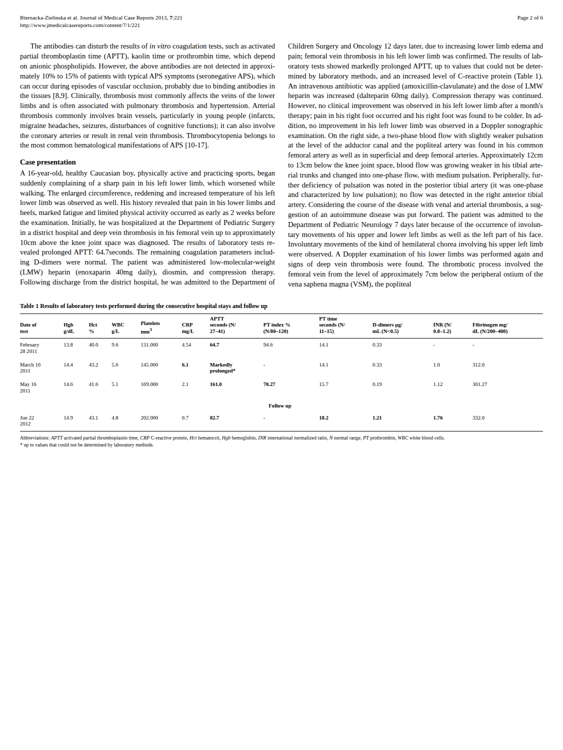Biernacka-Zielinska et al. Journal of Medical Case Reports 2013, 7:221
http://www.jmedicalcasereports.com/content/7/1/221
Page 2 of 6
The antibodies can disturb the results of in vitro coagulation tests, such as activated partial thromboplastin time (APTT), kaolin time or prothrombin time, which depend on anionic phospholipids. However, the above antibodies are not detected in approximately 10% to 15% of patients with typical APS symptoms (seronegative APS), which can occur during episodes of vascular occlusion, probably due to binding antibodies in the tissues [8,9]. Clinically, thrombosis most commonly affects the veins of the lower limbs and is often associated with pulmonary thrombosis and hypertension. Arterial thrombosis commonly involves brain vessels, particularly in young people (infarcts, migraine headaches, seizures, disturbances of cognitive functions); it can also involve the coronary arteries or result in renal vein thrombosis. Thrombocytopenia belongs to the most common hematological manifestations of APS [10-17].
Case presentation
A 16-year-old, healthy Caucasian boy, physically active and practicing sports, began suddenly complaining of a sharp pain in his left lower limb, which worsened while walking. The enlarged circumference, reddening and increased temperature of his left lower limb was observed as well. His history revealed that pain in his lower limbs and heels, marked fatigue and limited physical activity occurred as early as 2 weeks before the examination. Initially, he was hospitalized at the Department of Pediatric Surgery in a district hospital and deep vein thrombosis in his femoral vein up to approximately 10cm above the knee joint space was diagnosed. The results of laboratory tests revealed prolonged APTT: 64.7seconds. The remaining coagulation parameters including D-dimers were normal. The patient was administered low-molecular-weight (LMW) heparin (enoxaparin 40mg daily), diosmin, and compression therapy. Following discharge from the district hospital, he was admitted to the Department of Children Surgery and Oncology 12 days later, due to increasing lower limb edema and pain; femoral vein thrombosis in his left lower limb was confirmed. The results of laboratory tests showed markedly prolonged APTT, up to values that could not be determined by laboratory methods, and an increased level of C-reactive protein (Table 1). An intravenous antibiotic was applied (amoxicillin-clavulanate) and the dose of LMW heparin was increased (dalteparin 60mg daily). Compression therapy was continued. However, no clinical improvement was observed in his left lower limb after a month's therapy; pain in his right foot occurred and his right foot was found to be colder. In addition, no improvement in his left lower limb was observed in a Doppler sonographic examination. On the right side, a two-phase blood flow with slightly weaker pulsation at the level of the adductor canal and the popliteal artery was found in his common femoral artery as well as in superficial and deep femoral arteries. Approximately 12cm to 13cm below the knee joint space, blood flow was growing weaker in his tibial arterial trunks and changed into one-phase flow, with medium pulsation. Peripherally, further deficiency of pulsation was noted in the posterior tibial artery (it was one-phase and characterized by low pulsation); no flow was detected in the right anterior tibial artery. Considering the course of the disease with venal and arterial thrombosis, a suggestion of an autoimmune disease was put forward. The patient was admitted to the Department of Pediatric Neurology 7 days later because of the occurrence of involuntary movements of his upper and lower left limbs as well as the left part of his face. Involuntary movements of the kind of hemilateral chorea involving his upper left limb were observed. A Doppler examination of his lower limbs was performed again and signs of deep vein thrombosis were found. The thrombotic process involved the femoral vein from the level of approximately 7cm below the peripheral ostium of the vena saphena magna (VSM), the popliteal
Table 1 Results of laboratory tests performed during the consecutive hospital stays and follow up
| Date of test | Hgb g/dL | Hct % | WBC g/L | Platelets mm 3 | CRP mg/L | APTT seconds (N/ 27–41) | PT index % (N/80–120) | PT time seconds (N/ 11–15) | D-dimers µg/ mL (N<0.5) | INR (N/ 0.8–1.2) | Fibrinogen mg/ dL (N/200–400) |
| --- | --- | --- | --- | --- | --- | --- | --- | --- | --- | --- | --- |
| February 28 2011 | 13.8 | 40.0 | 9.6 | 131.000 | 4.54 | 64.7 | 94.6 | 14.1 | 0.33 | - | - |
| March 10 2011 | 14.4 | 43.2 | 5.6 | 145.000 | 6.1 | Markedly prolonged* | - | 14.1 | 0.33 | 1.0 | 312.0 |
| May 16 2011 | 14.6 | 41.6 | 5.1 | 169.000 | 2.1 | 161.0 | 70.27 | 15.7 | 0.19 | 1.12 | 301.27 |
| Follow up |
| Jun 22 2012 | 14.9 | 43.1 | 4.8 | 202.000 | 0.7 | 82.7 | - | 18.2 | 1.21 | 1.76 | 332.0 |
Abbreviations: APTT activated partial thromboplastin time, CRP C-reactive protein, Hct hematocrit, Hgb hemoglobin, INR international normalized ratio, N normal range, PT prothrombin, WBC white blood cells.
* up to values that could not be determined by laboratory methods.